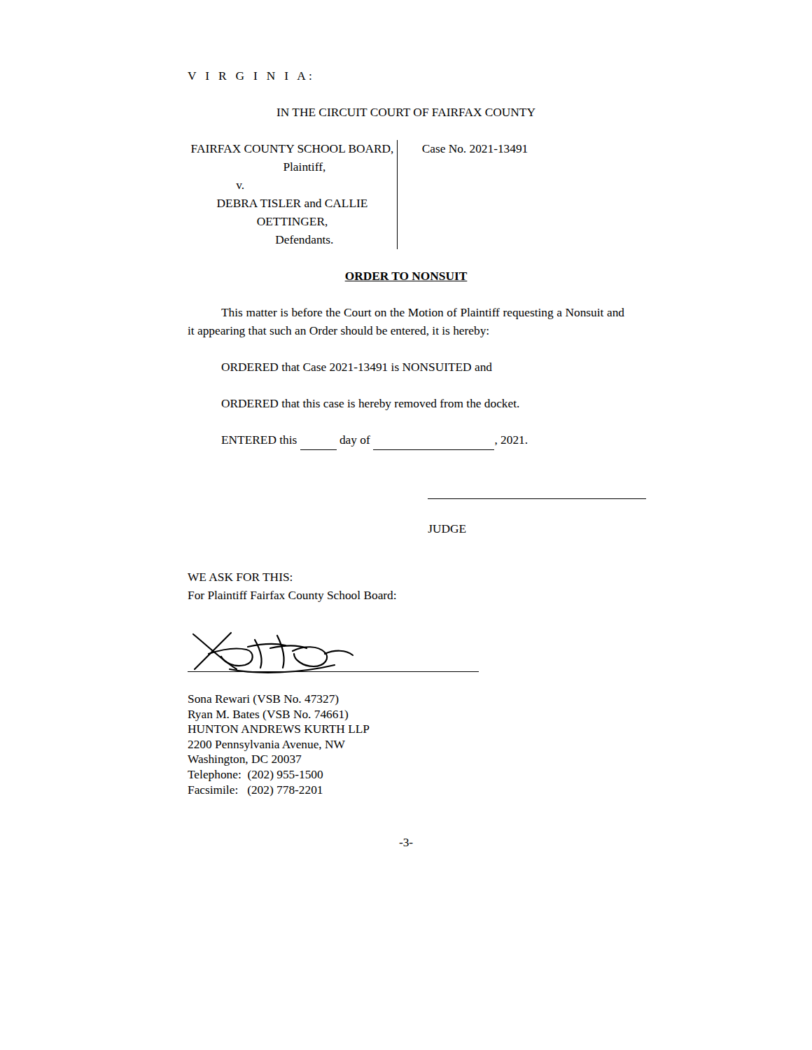V I R G I N I A:
IN THE CIRCUIT COURT OF FAIRFAX COUNTY
| FAIRFAX COUNTY SCHOOL BOARD, Plaintiff, v. DEBRA TISLER and CALLIE OETTINGER, Defendants. | Case No. 2021-13491 |
ORDER TO NONSUIT
This matter is before the Court on the Motion of Plaintiff requesting a Nonsuit and it appearing that such an Order should be entered, it is hereby:
ORDERED that Case 2021-13491 is NONSUITED and
ORDERED that this case is hereby removed from the docket.
ENTERED this day of , 2021.
JUDGE
WE ASK FOR THIS:
For Plaintiff Fairfax County School Board:
Sona Rewari (VSB No. 47327)
Ryan M. Bates (VSB No. 74661)
HUNTON ANDREWS KURTH LLP
2200 Pennsylvania Avenue, NW
Washington, DC 20037
Telephone: (202) 955-1500
Facsimile: (202) 778-2201
-3-